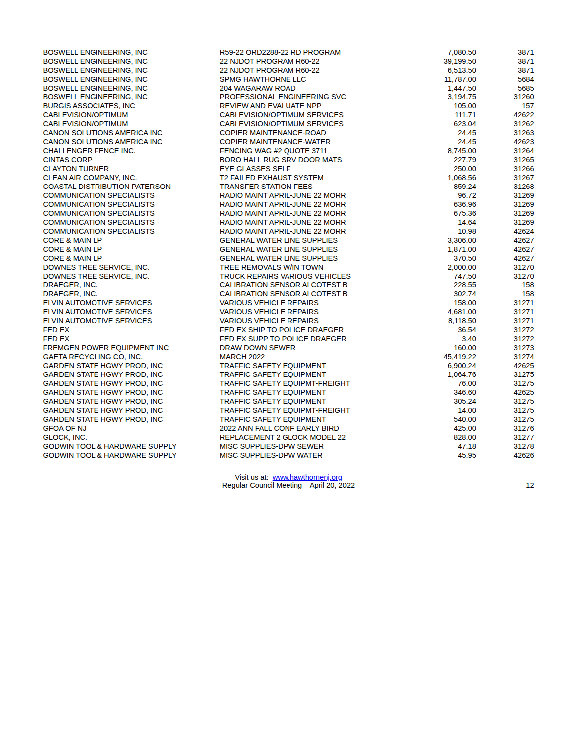| BOSWELL ENGINEERING, INC | R59-22 ORD2288-22 RD PROGRAM | 7,080.50 | 3871 |
| BOSWELL ENGINEERING, INC | 22 NJDOT PROGRAM R60-22 | 39,199.50 | 3871 |
| BOSWELL ENGINEERING, INC | 22 NJDOT PROGRAM R60-22 | 6,513.50 | 3871 |
| BOSWELL ENGINEERING, INC | SPMG HAWTHORNE LLC | 11,787.00 | 5684 |
| BOSWELL ENGINEERING, INC | 204 WAGARAW ROAD | 1,447.50 | 5685 |
| BOSWELL ENGINEERING, INC | PROFESSIONAL ENGINEERING SVC | 3,194.75 | 31260 |
| BURGIS ASSOCIATES, INC | REVIEW AND EVALUATE NPP | 105.00 | 157 |
| CABLEVISION/OPTIMUM | CABLEVISION/OPTIMUM SERVICES | 111.71 | 42622 |
| CABLEVISION/OPTIMUM | CABLEVISION/OPTIMUM SERVICES | 623.04 | 31262 |
| CANON SOLUTIONS AMERICA INC | COPIER MAINTENANCE-ROAD | 24.45 | 31263 |
| CANON SOLUTIONS AMERICA INC | COPIER MAINTENANCE-WATER | 24.45 | 42623 |
| CHALLENGER FENCE INC. | FENCING WAG #2 QUOTE 3711 | 8,745.00 | 31264 |
| CINTAS CORP | BORO HALL RUG SRV DOOR MATS | 227.79 | 31265 |
| CLAYTON TURNER | EYE GLASSES SELF | 250.00 | 31266 |
| CLEAN AIR COMPANY, INC. | T2 FAILED EXHAUST SYSTEM | 1,068.56 | 31267 |
| COASTAL DISTRIBUTION PATERSON | TRANSFER STATION FEES | 859.24 | 31268 |
| COMMUNICATION SPECIALISTS | RADIO MAINT APRIL-JUNE 22 MORR | 96.72 | 31269 |
| COMMUNICATION SPECIALISTS | RADIO MAINT APRIL-JUNE 22 MORR | 636.96 | 31269 |
| COMMUNICATION SPECIALISTS | RADIO MAINT APRIL-JUNE 22 MORR | 675.36 | 31269 |
| COMMUNICATION SPECIALISTS | RADIO MAINT APRIL-JUNE 22 MORR | 14.64 | 31269 |
| COMMUNICATION SPECIALISTS | RADIO MAINT APRIL-JUNE 22 MORR | 10.98 | 42624 |
| CORE & MAIN LP | GENERAL WATER LINE SUPPLIES | 3,306.00 | 42627 |
| CORE & MAIN LP | GENERAL WATER LINE SUPPLIES | 1,871.00 | 42627 |
| CORE & MAIN LP | GENERAL WATER LINE SUPPLIES | 370.50 | 42627 |
| DOWNES TREE SERVICE, INC. | TREE REMOVALS W/IN TOWN | 2,000.00 | 31270 |
| DOWNES TREE SERVICE, INC. | TRUCK REPAIRS VARIOUS VEHICLES | 747.50 | 31270 |
| DRAEGER, INC. | CALIBRATION SENSOR ALCOTEST B | 228.55 | 158 |
| DRAEGER, INC. | CALIBRATION SENSOR ALCOTEST B | 302.74 | 158 |
| ELVIN AUTOMOTIVE SERVICES | VARIOUS VEHICLE REPAIRS | 158.00 | 31271 |
| ELVIN AUTOMOTIVE SERVICES | VARIOUS VEHICLE REPAIRS | 4,681.00 | 31271 |
| ELVIN AUTOMOTIVE SERVICES | VARIOUS VEHICLE REPAIRS | 8,118.50 | 31271 |
| FED EX | FED EX SHIP TO POLICE DRAEGER | 36.54 | 31272 |
| FED EX | FED EX SUPP TO POLICE DRAEGER | 3.40 | 31272 |
| FREMGEN POWER EQUIPMENT INC | DRAW DOWN SEWER | 160.00 | 31273 |
| GAETA RECYCLING CO, INC. | MARCH 2022 | 45,419.22 | 31274 |
| GARDEN STATE HGWY PROD, INC | TRAFFIC SAFETY EQUIPMENT | 6,900.24 | 42625 |
| GARDEN STATE HGWY PROD, INC | TRAFFIC SAFETY EQUIPMENT | 1,064.76 | 31275 |
| GARDEN STATE HGWY PROD, INC | TRAFFIC SAFETY EQUIPMT-FREIGHT | 76.00 | 31275 |
| GARDEN STATE HGWY PROD, INC | TRAFFIC SAFETY EQUIPMENT | 346.60 | 42625 |
| GARDEN STATE HGWY PROD, INC | TRAFFIC SAFETY EQUIPMENT | 305.24 | 31275 |
| GARDEN STATE HGWY PROD, INC | TRAFFIC SAFETY EQUIPMT-FREIGHT | 14.00 | 31275 |
| GARDEN STATE HGWY PROD, INC | TRAFFIC SAFETY EQUIPMENT | 540.00 | 31275 |
| GFOA OF NJ | 2022 ANN FALL CONF EARLY BIRD | 425.00 | 31276 |
| GLOCK, INC. | REPLACEMENT 2 GLOCK MODEL 22 | 828.00 | 31277 |
| GODWIN TOOL & HARDWARE SUPPLY | MISC SUPPLIES-DPW SEWER | 47.18 | 31278 |
| GODWIN TOOL & HARDWARE SUPPLY | MISC SUPPLIES-DPW WATER | 45.95 | 42626 |
Visit us at: www.hawthornenj.org
Regular Council Meeting – April 20, 2022 12